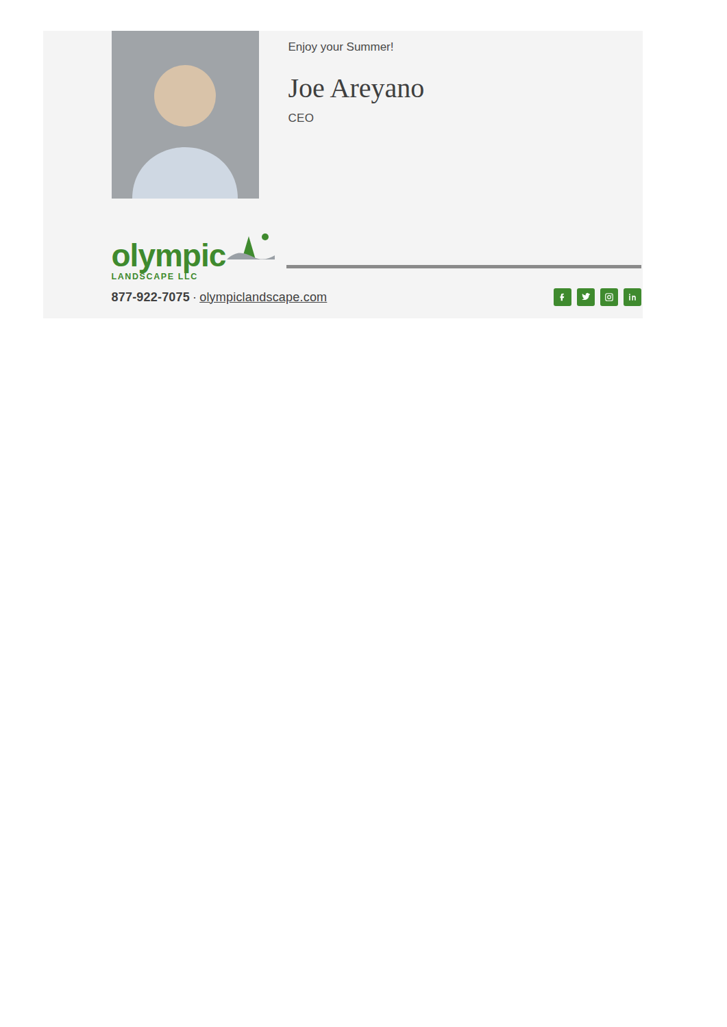| | Enjoy your Summer! Joe Areyano CEO |
olympic LANDSCAPE LLC
877-922-7075·olympiclandscape.com